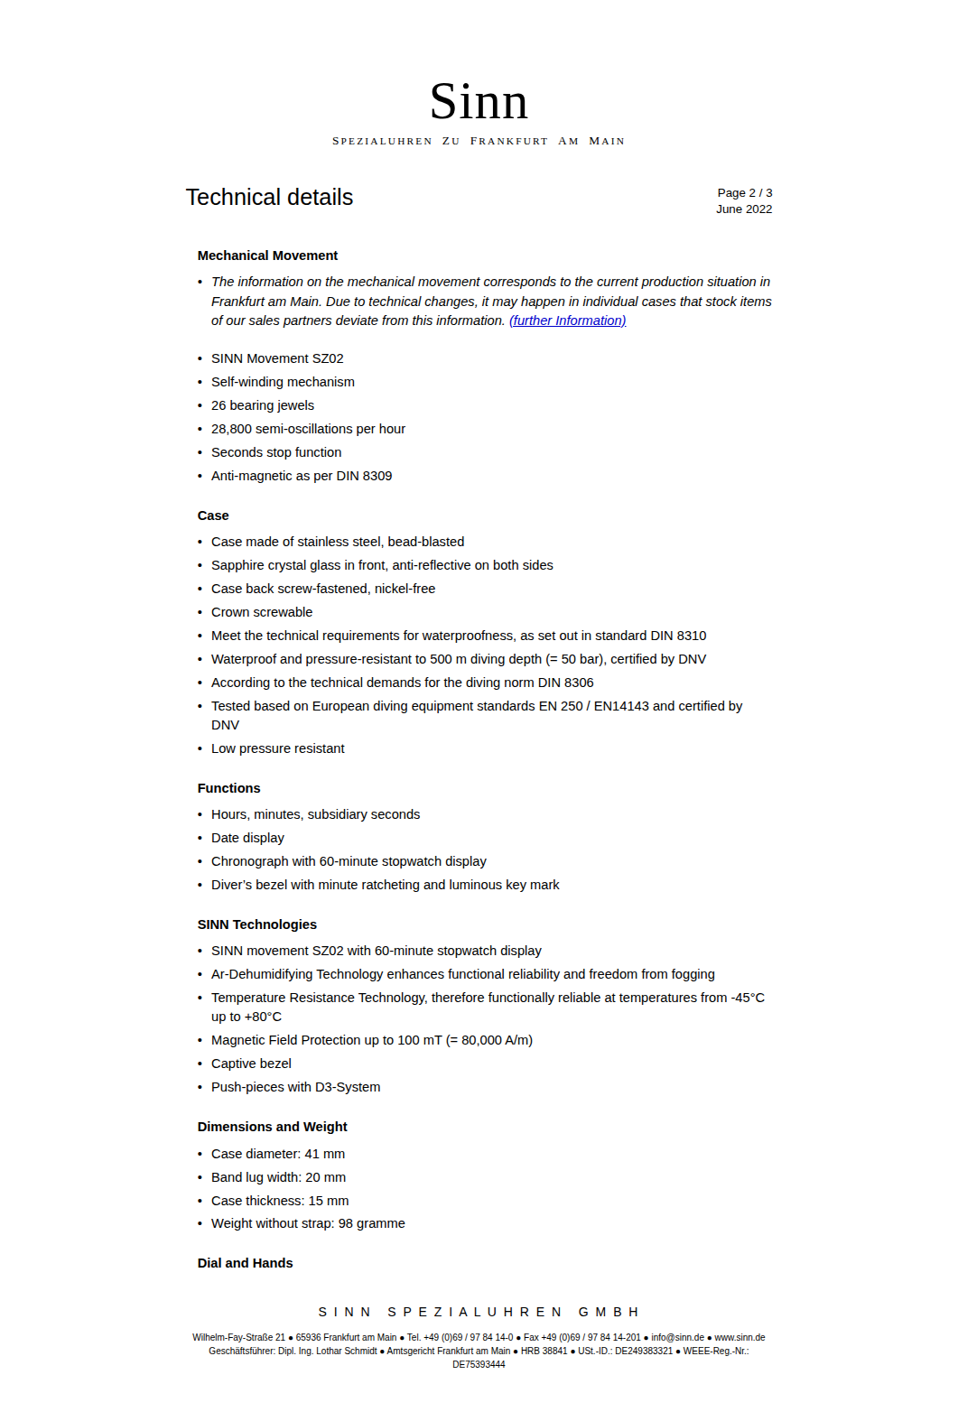Sinn
SPEZIALUHREN ZU FRANKFURT AM MAIN
Technical details
Page 2 / 3
June 2022
Mechanical Movement
The information on the mechanical movement corresponds to the current production situation in Frankfurt am Main. Due to technical changes, it may happen in individual cases that stock items of our sales partners deviate from this information. (further Information)
SINN Movement SZ02
Self-winding mechanism
26 bearing jewels
28,800 semi-oscillations per hour
Seconds stop function
Anti-magnetic as per DIN 8309
Case
Case made of stainless steel, bead-blasted
Sapphire crystal glass in front, anti-reflective on both sides
Case back screw-fastened, nickel-free
Crown screwable
Meet the technical requirements for waterproofness, as set out in standard DIN 8310
Waterproof and pressure-resistant to 500 m diving depth (= 50 bar), certified by DNV
According to the technical demands for the diving norm DIN 8306
Tested based on European diving equipment standards EN 250 / EN14143 and certified by DNV
Low pressure resistant
Functions
Hours, minutes, subsidiary seconds
Date display
Chronograph with 60-minute stopwatch display
Diver’s bezel with minute ratcheting and luminous key mark
SINN Technologies
SINN movement SZ02 with 60-minute stopwatch display
Ar-Dehumidifying Technology enhances functional reliability and freedom from fogging
Temperature Resistance Technology, therefore functionally reliable at temperatures from -45°C up to +80°C
Magnetic Field Protection up to 100 mT (= 80,000 A/m)
Captive bezel
Push-pieces with D3-System
Dimensions and Weight
Case diameter: 41 mm
Band lug width: 20 mm
Case thickness: 15 mm
Weight without strap: 98 gramme
Dial and Hands
S I N N S P E Z I A L U H R E N G M B H
Wilhelm-Fay-Straße 21 ● 65936 Frankfurt am Main ● Tel. +49 (0)69 / 97 84 14-0 ● Fax +49 (0)69 / 97 84 14-201 ● info@sinn.de ● www.sinn.de
Geschäftsführer: Dipl. Ing. Lothar Schmidt ● Amtsgericht Frankfurt am Main ● HRB 38841 ● USt.-ID.: DE249383321 ● WEEE-Reg.-Nr.: DE75393444